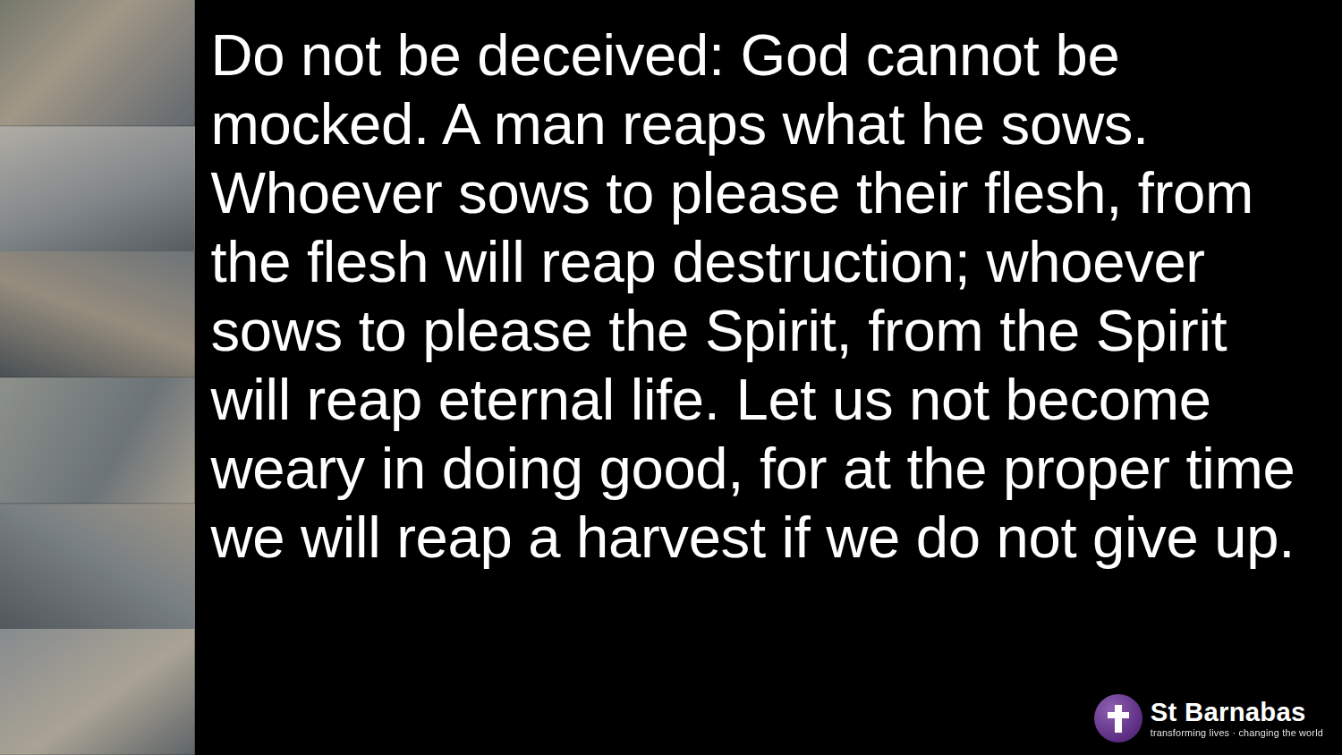Do not be deceived: God cannot be mocked. A man reaps what he sows. Whoever sows to please their flesh, from the flesh will reap destruction; whoever sows to please the Spirit, from the Spirit will reap eternal life. Let us not become weary in doing good, for at the proper time we will reap a harvest if we do not give up.
St Barnabas transforming lives · changing the world